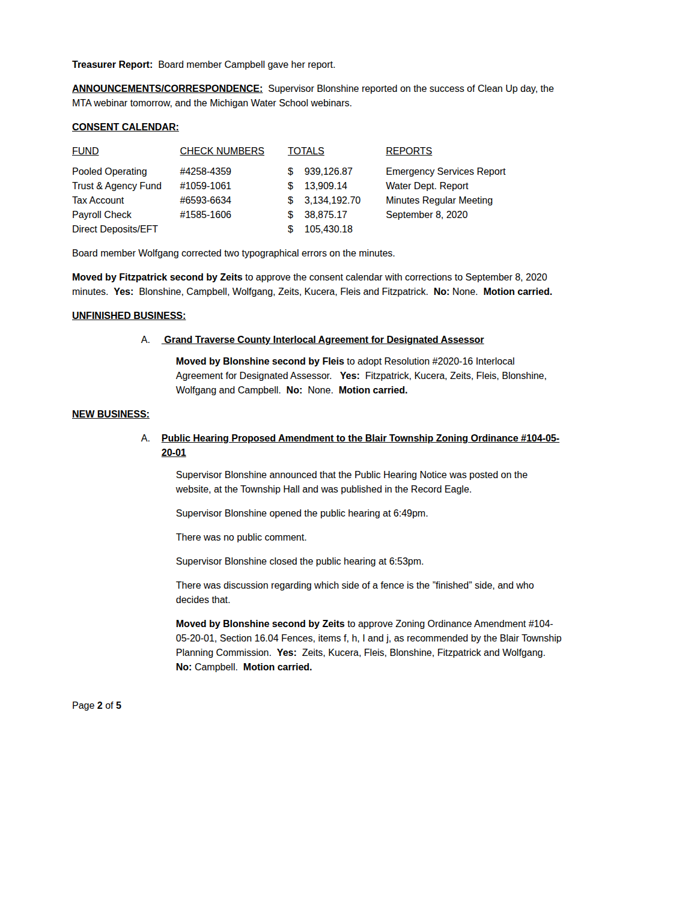Treasurer Report: Board member Campbell gave her report.
ANNOUNCEMENTS/CORRESPONDENCE: Supervisor Blonshine reported on the success of Clean Up day, the MTA webinar tomorrow, and the Michigan Water School webinars.
CONSENT CALENDAR:
| FUND | CHECK NUMBERS | TOTALS | REPORTS |
| --- | --- | --- | --- |
| Pooled Operating | #4258-4359 | $ | 939,126.87 | Emergency Services Report |
| Trust & Agency Fund | #1059-1061 | $ | 13,909.14 | Water Dept. Report |
| Tax Account | #6593-6634 | $ | 3,134,192.70 | Minutes Regular Meeting |
| Payroll Check | #1585-1606 | $ | 38,875.17 | September 8, 2020 |
| Direct Deposits/EFT | | $ | 105,430.18 | |
Board member Wolfgang corrected two typographical errors on the minutes.
Moved by Fitzpatrick second by Zeits to approve the consent calendar with corrections to September 8, 2020 minutes. Yes: Blonshine, Campbell, Wolfgang, Zeits, Kucera, Fleis and Fitzpatrick. No: None. Motion carried.
UNFINISHED BUSINESS:
Grand Traverse County Interlocal Agreement for Designated Assessor
Moved by Blonshine second by Fleis to adopt Resolution #2020-16 Interlocal Agreement for Designated Assessor. Yes: Fitzpatrick, Kucera, Zeits, Fleis, Blonshine, Wolfgang and Campbell. No: None. Motion carried.
NEW BUSINESS:
Public Hearing Proposed Amendment to the Blair Township Zoning Ordinance #104-05-20-01
Supervisor Blonshine announced that the Public Hearing Notice was posted on the website, at the Township Hall and was published in the Record Eagle.
Supervisor Blonshine opened the public hearing at 6:49pm.
There was no public comment.
Supervisor Blonshine closed the public hearing at 6:53pm.
There was discussion regarding which side of a fence is the ”finished” side, and who decides that.
Moved by Blonshine second by Zeits to approve Zoning Ordinance Amendment #104-05-20-01, Section 16.04 Fences, items f, h, I and j, as recommended by the Blair Township Planning Commission. Yes: Zeits, Kucera, Fleis, Blonshine, Fitzpatrick and Wolfgang. No: Campbell. Motion carried.
Page 2 of 5